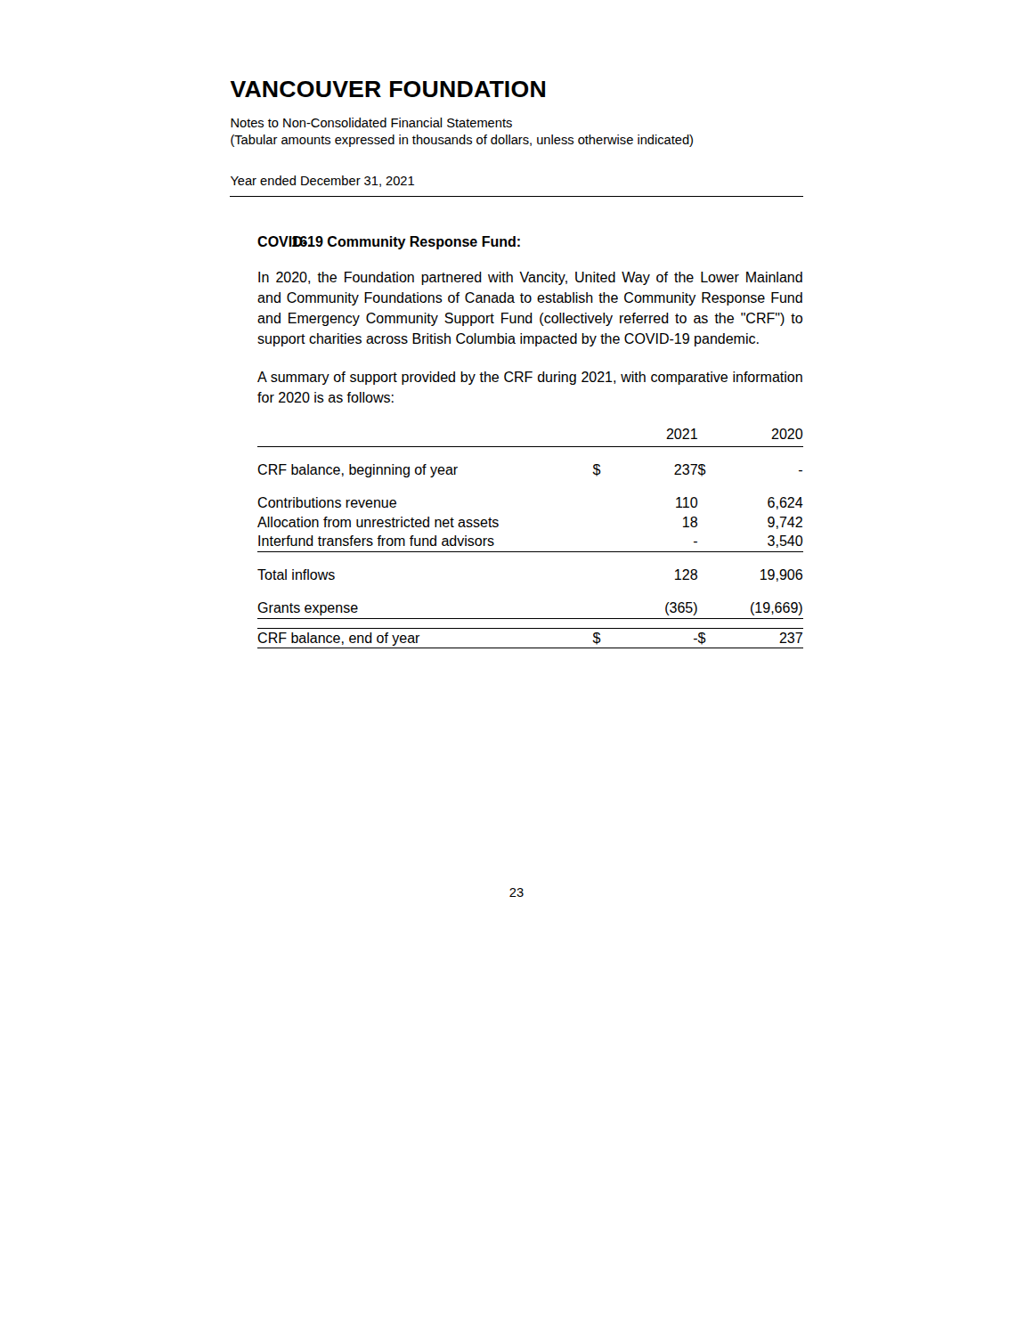VANCOUVER FOUNDATION
Notes to Non-Consolidated Financial Statements
(Tabular amounts expressed in thousands of dollars, unless otherwise indicated)
Year ended December 31, 2021
16. COVID-19 Community Response Fund:
In 2020, the Foundation partnered with Vancity, United Way of the Lower Mainland and Community Foundations of Canada to establish the Community Response Fund and Emergency Community Support Fund (collectively referred to as the "CRF") to support charities across British Columbia impacted by the COVID-19 pandemic.
A summary of support provided by the CRF during 2021, with comparative information for 2020 is as follows:
| | | 2021 | | 2020 |
| --- | --- | --- | --- | --- |
| CRF balance, beginning of year | $ | 237 | $ | - |
| Contributions revenue | | 110 | | 6,624 |
| Allocation from unrestricted net assets | | 18 | | 9,742 |
| Interfund transfers from fund advisors | | - | | 3,540 |
| Total inflows | | 128 | | 19,906 |
| Grants expense | | (365) | | (19,669) |
| CRF balance, end of year | $ | - | $ | 237 |
23